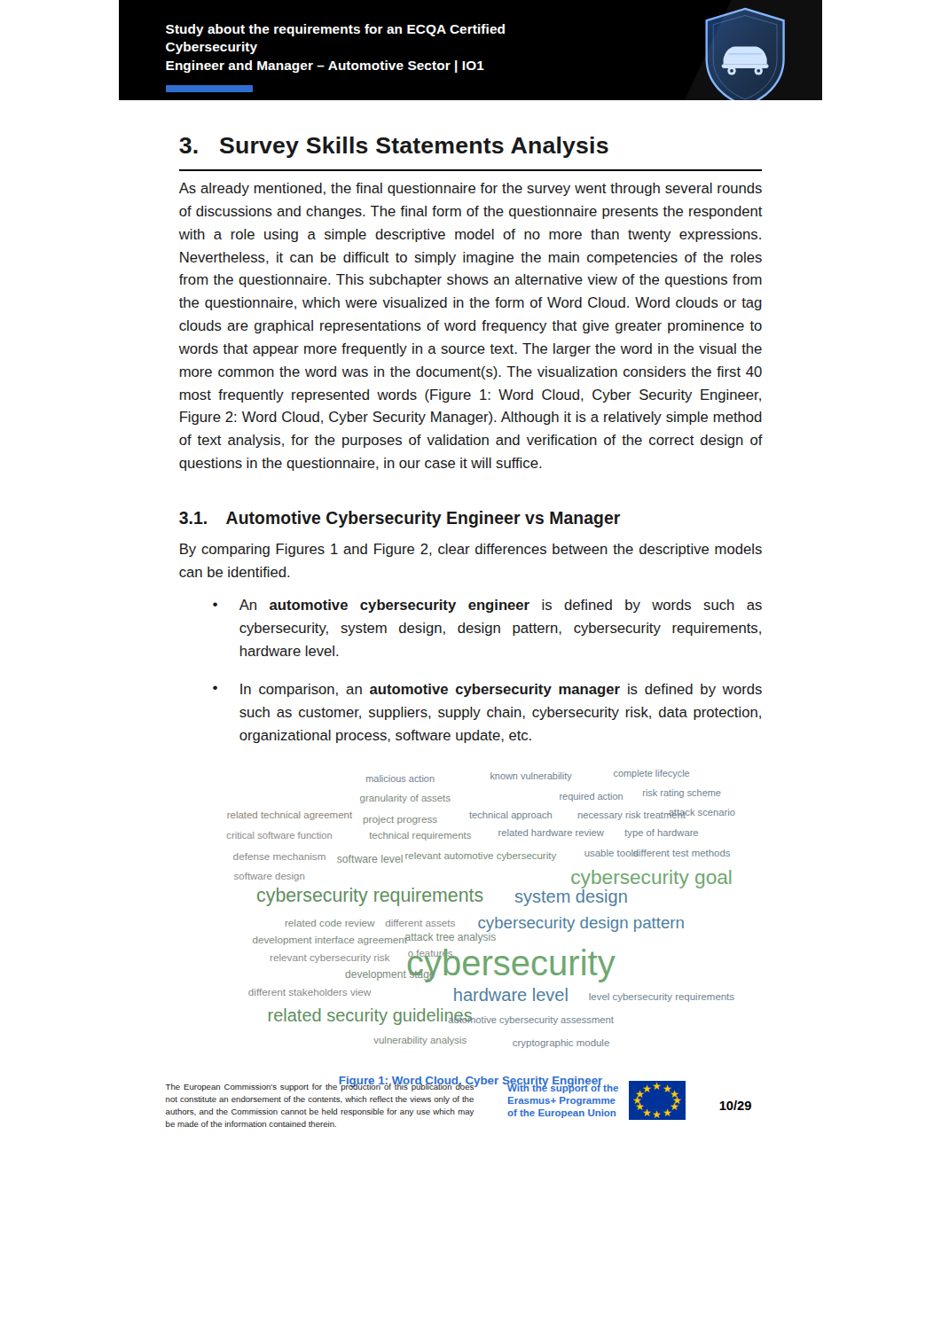Study about the requirements for an ECQA Certified Cybersecurity
Engineer and Manager – Automotive Sector | IO1
3. Survey Skills Statements Analysis
As already mentioned, the final questionnaire for the survey went through several rounds of discussions and changes. The final form of the questionnaire presents the respondent with a role using a simple descriptive model of no more than twenty expressions. Nevertheless, it can be difficult to simply imagine the main competencies of the roles from the questionnaire. This subchapter shows an alternative view of the questions from the questionnaire, which were visualized in the form of Word Cloud. Word clouds or tag clouds are graphical representations of word frequency that give greater prominence to words that appear more frequently in a source text. The larger the word in the visual the more common the word was in the document(s). The visualization considers the first 40 most frequently represented words (Figure 1: Word Cloud, Cyber Security Engineer, Figure 2: Word Cloud, Cyber Security Manager). Although it is a relatively simple method of text analysis, for the purposes of validation and verification of the correct design of questions in the questionnaire, in our case it will suffice.
3.1. Automotive Cybersecurity Engineer vs Manager
By comparing Figures 1 and Figure 2, clear differences between the descriptive models can be identified.
An automotive cybersecurity engineer is defined by words such as cybersecurity, system design, design pattern, cybersecurity requirements, hardware level.
In comparison, an automotive cybersecurity manager is defined by words such as customer, suppliers, supply chain, cybersecurity risk, data protection, organizational process, software update, etc.
malicious action known vulnerability complete lifecycle granularity of assets required action risk rating scheme related technical agreement project progress technical approach necessary risk treatment critical software function technical requirements related hardware review type of hardware attack scenario defense mechanism software level relevant automotive cybersecurity usable tools different test methods cybersecurity goal software design cybersecurity requirements system design related code review different assets cybersecurity design pattern development interface agreement attack tree analysis relevant cybersecurity risk o features cybersecurity development stage different stakeholders view hardware level level cybersecurity requirements related security guidelines automotive cybersecurity assessment vulnerability analysis cryptographic module
Figure 1: Word Cloud, Cyber Security Engineer
The European Commission's support for the production of this publication does not constitute an endorsement of the contents, which reflect the views only of the authors, and the Commission cannot be held responsible for any use which may be made of the information contained therein.
With the support of the
Erasmus+ Programme
of the European Union
★ ★ ★ ★ ★ ★ ★ ★ ★ ★ ★ ★
10/29